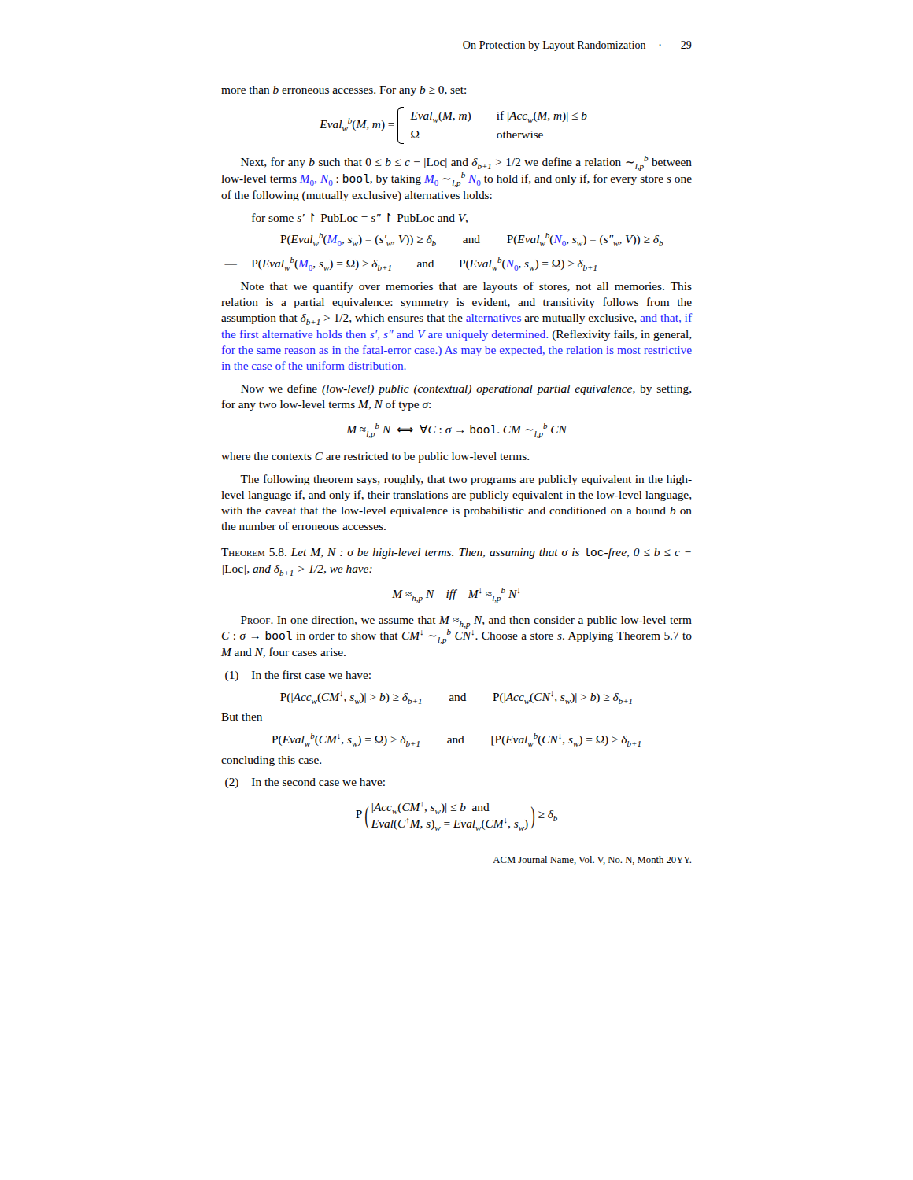On Protection by Layout Randomization·29
more than b erroneous accesses. For any b ≥ 0, set:
Evalwb(M, m) =
| Eval w ( M , m ) | if / Acc w ( M , m )/ ≤ b |
| Ω | otherwise |
Next, for any b such that 0 ≤ b ≤ c − |Loc| and δb+1 > 1/2 we define a relation ∼l,pb between low-level terms M0, N0 : bool, by taking M0 ∼l,pb N0 to hold if, and only if, for every store s one of the following (mutually exclusive) alternatives holds:
—
for some s′ ↾ PubLoc = s″ ↾ PubLoc and V,
P(Evalwb(M0, sw) = (s′w, V)) ≥ δb and P(Evalwb(N0, sw) = (s″w, V)) ≥ δb
—
P(Evalwb(M0, sw) = Ω) ≥ δb+1 and P(Evalwb(N0, sw) = Ω) ≥ δb+1
Note that we quantify over memories that are layouts of stores, not all memories. This relation is a partial equivalence: symmetry is evident, and transitivity follows from the assumption that δb+1 > 1/2, which ensures that the alternatives are mutually exclusive, and that, if the first alternative holds then s′, s″ and V are uniquely determined. (Reflexivity fails, in general, for the same reason as in the fatal-error case.) As may be expected, the relation is most restrictive in the case of the uniform distribution.
Now we define (low-level) public (contextual) operational partial equivalence, by setting, for any two low-level terms M, N of type σ:
M ≈l,pb N ⟺ ∀C : σ → bool. CM ∼l,pb CN
where the contexts C are restricted to be public low-level terms.
The following theorem says, roughly, that two programs are publicly equivalent in the high-level language if, and only if, their translations are publicly equivalent in the low-level language, with the caveat that the low-level equivalence is probabilistic and conditioned on a bound b on the number of erroneous accesses.
Theorem 5.8. Let M, N : σ be high-level terms. Then, assuming that σ is loc-free, 0 ≤ b ≤ c − |Loc|, and δb+1 > 1/2, we have:
M ≈h,p N iff M↓ ≈l,pb N↓
Proof. In one direction, we assume that M ≈h,p N, and then consider a public low-level term C : σ → bool in order to show that CM↓ ∼l,pb CN↓. Choose a store s. Applying Theorem 5.7 to M and N, four cases arise.
(1)
In the first case we have:
P(|Accw(CM↓, sw)| > b) ≥ δb+1 and P(|Accw(CN↓, sw)| > b) ≥ δb+1
But then
P(Evalwb(CM↓, sw) = Ω) ≥ δb+1 and [P(Evalwb(CN↓, sw) = Ω) ≥ δb+1
concluding this case.
(2)
In the second case we have:
P ( |Accw(CM↓, sw)| ≤ b and
Eval(C↑M, s)w = Evalw(CM↓, sw) ) ≥ δb
ACM Journal Name, Vol. V, No. N, Month 20YY.